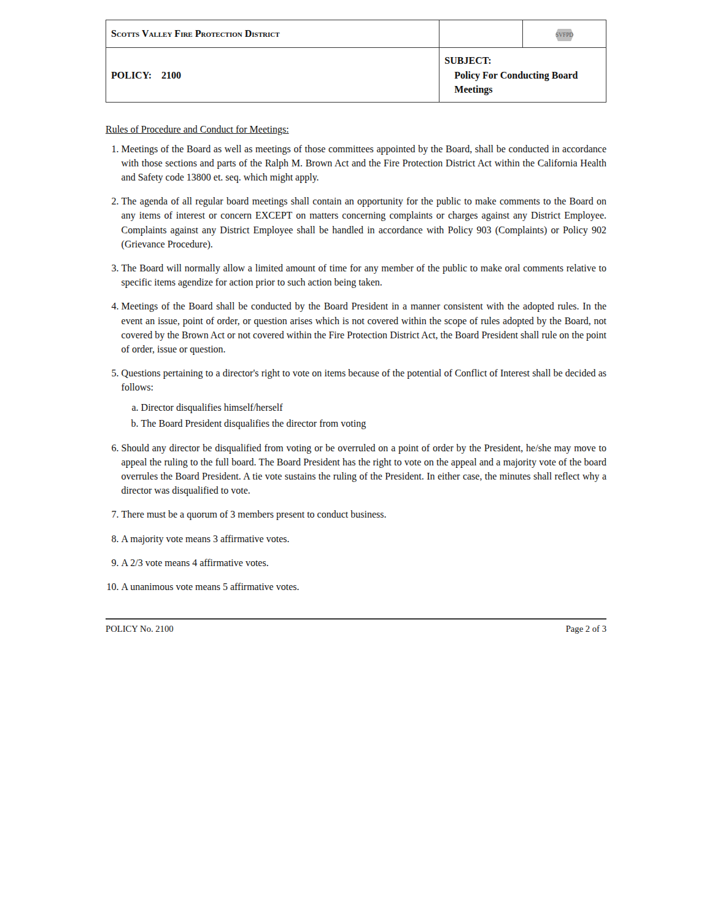| Scotts Valley Fire Protection District | | SVFPD |
| POLICY: 2100 | SUBJECT: Policy For Conducting Board Meetings |
Rules of Procedure and Conduct for Meetings:
Meetings of the Board as well as meetings of those committees appointed by the Board, shall be conducted in accordance with those sections and parts of the Ralph M. Brown Act and the Fire Protection District Act within the California Health and Safety code 13800 et. seq. which might apply.
The agenda of all regular board meetings shall contain an opportunity for the public to make comments to the Board on any items of interest or concern EXCEPT on matters concerning complaints or charges against any District Employee. Complaints against any District Employee shall be handled in accordance with Policy 903 (Complaints) or Policy 902 (Grievance Procedure).
The Board will normally allow a limited amount of time for any member of the public to make oral comments relative to specific items agendize for action prior to such action being taken.
Meetings of the Board shall be conducted by the Board President in a manner consistent with the adopted rules. In the event an issue, point of order, or question arises which is not covered within the scope of rules adopted by the Board, not covered by the Brown Act or not covered within the Fire Protection District Act, the Board President shall rule on the point of order, issue or question.
Questions pertaining to a director's right to vote on items because of the potential of Conflict of Interest shall be decided as follows:
Director disqualifies himself/herself
The Board President disqualifies the director from voting
Should any director be disqualified from voting or be overruled on a point of order by the President, he/she may move to appeal the ruling to the full board. The Board President has the right to vote on the appeal and a majority vote of the board overrules the Board President. A tie vote sustains the ruling of the President. In either case, the minutes shall reflect why a director was disqualified to vote.
There must be a quorum of 3 members present to conduct business.
A majority vote means 3 affirmative votes.
A 2/3 vote means 4 affirmative votes.
A unanimous vote means 5 affirmative votes.
POLICY No. 2100 Page 2 of 3